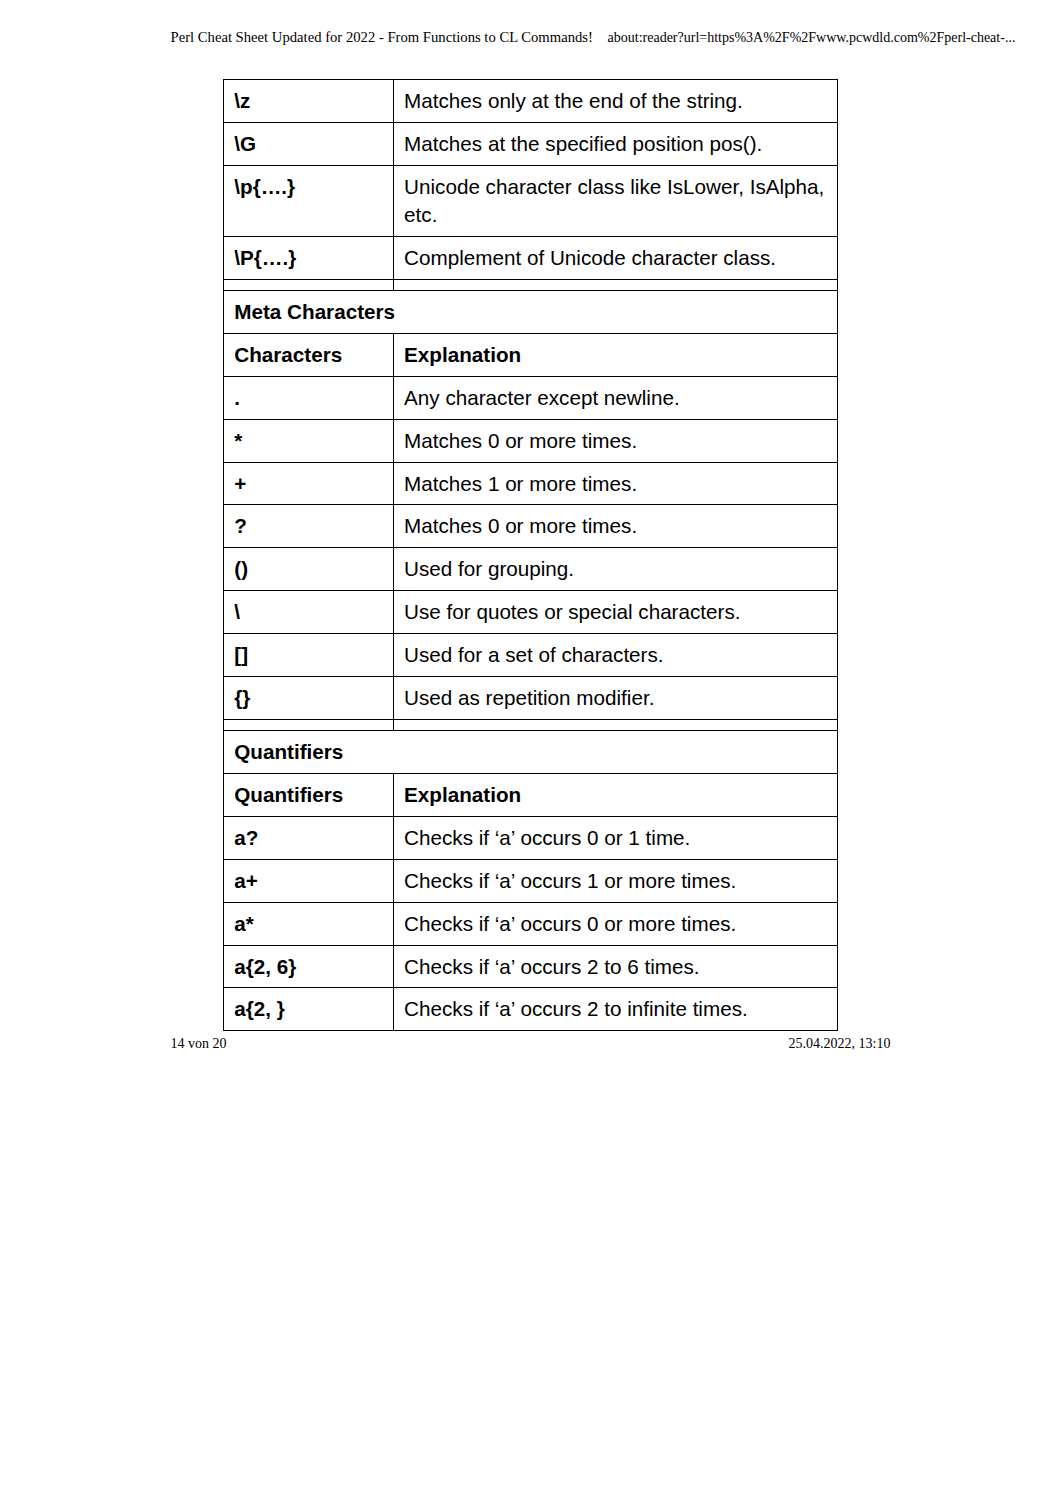Perl Cheat Sheet Updated for 2022 - From Functions to CL Commands! about:reader?url=https%3A%2F%2Fwww.pcwdld.com%2Fperl-cheat-...
| \z | Matches only at the end of the string. |
| \G | Matches at the specified position pos(). |
| \p{….} | Unicode character class like IsLower, IsAlpha, etc. |
| \P{….} | Complement of Unicode character class. |
| Meta Characters |
| Characters | Explanation |
| . | Any character except newline. |
| * | Matches 0 or more times. |
| + | Matches 1 or more times. |
| ? | Matches 0 or more times. |
| () | Used for grouping. |
| \ | Use for quotes or special characters. |
| [] | Used for a set of characters. |
| {} | Used as repetition modifier. |
| Quantifiers |
| Quantifiers | Explanation |
| a? | Checks if ‘a’ occurs 0 or 1 time. |
| a+ | Checks if ‘a’ occurs 1 or more times. |
| a* | Checks if ‘a’ occurs 0 or more times. |
| a{2, 6} | Checks if ‘a’ occurs 2 to 6 times. |
| a{2, } | Checks if ‘a’ occurs 2 to infinite times. |
14 von 20 25.04.2022, 13:10